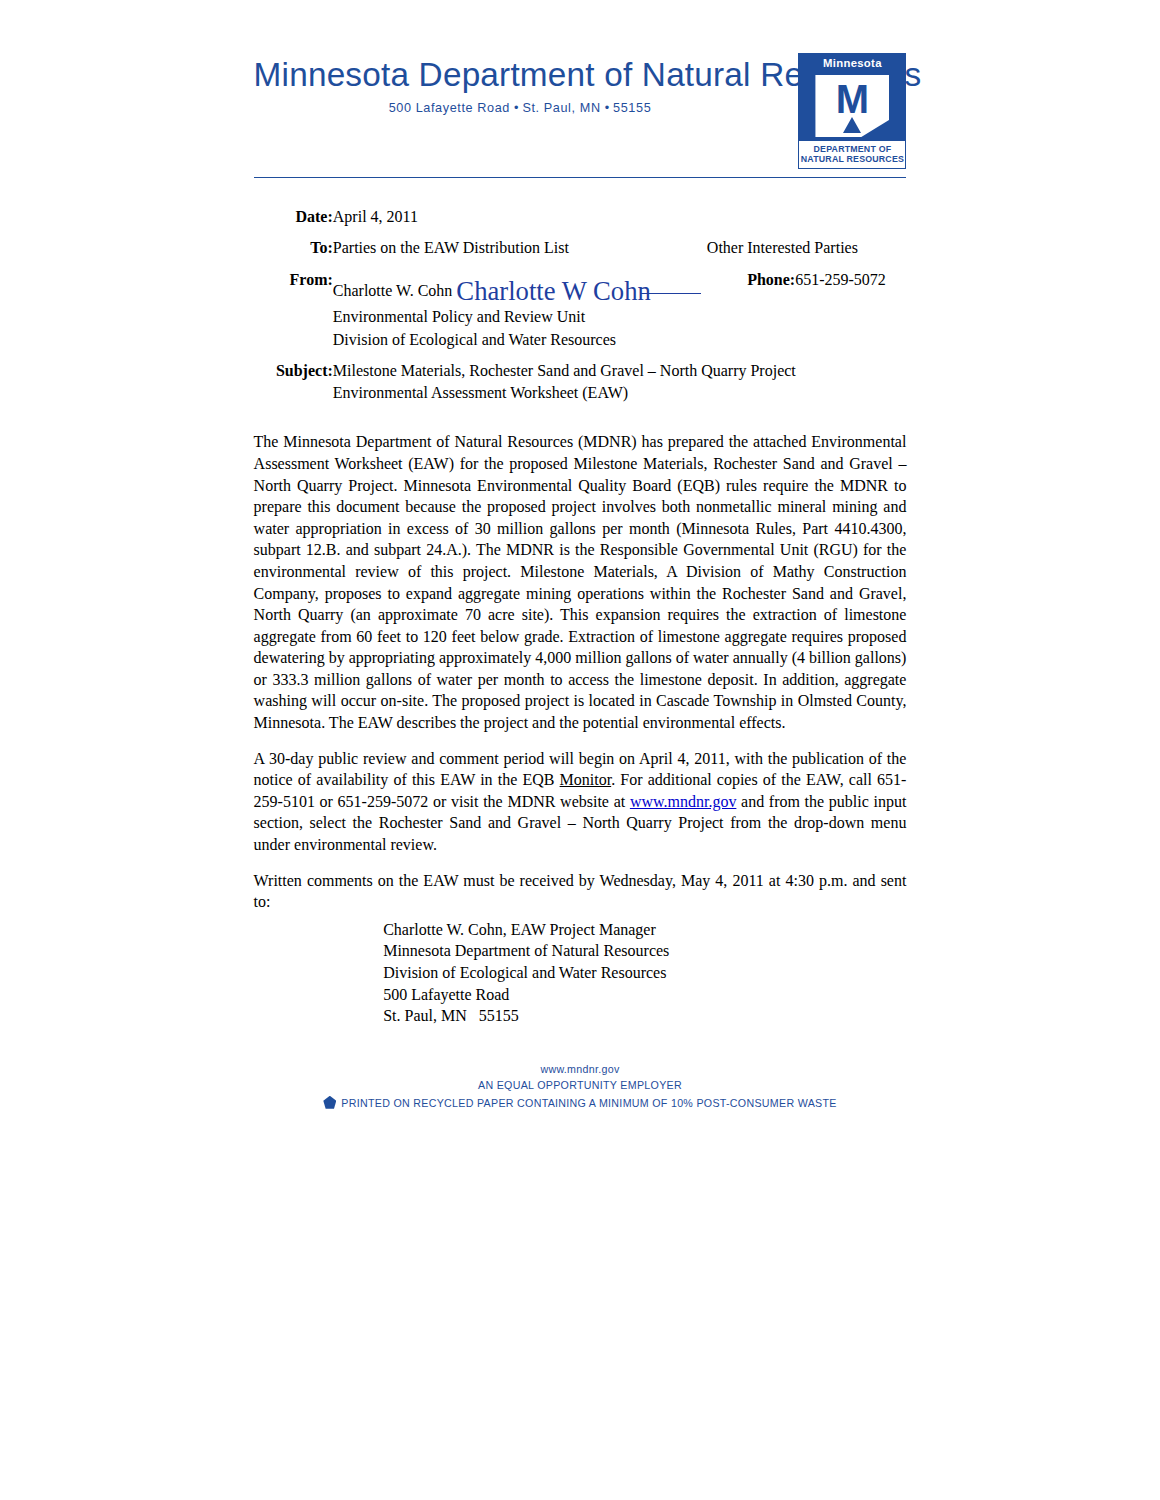Minnesota Department of Natural Resources
500 Lafayette Road•St. Paul, MN•55155
Minnesota
M
DEPARTMENT OF
NATURAL RESOURCES
| Date: | April 4, 2011 |
| To: | Parties on the EAW Distribution List | Other Interested Parties |
| From: | Charlotte W. Cohn Charlotte W Cohn Environmental Policy and Review Unit Division of Ecological and Water Resources | Phone: | 651-259-5072 |
| Subject: | Milestone Materials, Rochester Sand and Gravel – North Quarry Project Environmental Assessment Worksheet (EAW) |
The Minnesota Department of Natural Resources (MDNR) has prepared the attached Environmental Assessment Worksheet (EAW) for the proposed Milestone Materials, Rochester Sand and Gravel – North Quarry Project. Minnesota Environmental Quality Board (EQB) rules require the MDNR to prepare this document because the proposed project involves both nonmetallic mineral mining and water appropriation in excess of 30 million gallons per month (Minnesota Rules, Part 4410.4300, subpart 12.B. and subpart 24.A.). The MDNR is the Responsible Governmental Unit (RGU) for the environmental review of this project. Milestone Materials, A Division of Mathy Construction Company, proposes to expand aggregate mining operations within the Rochester Sand and Gravel, North Quarry (an approximate 70 acre site). This expansion requires the extraction of limestone aggregate from 60 feet to 120 feet below grade. Extraction of limestone aggregate requires proposed dewatering by appropriating approximately 4,000 million gallons of water annually (4 billion gallons) or 333.3 million gallons of water per month to access the limestone deposit. In addition, aggregate washing will occur on-site. The proposed project is located in Cascade Township in Olmsted County, Minnesota. The EAW describes the project and the potential environmental effects.
A 30-day public review and comment period will begin on April 4, 2011, with the publication of the notice of availability of this EAW in the EQB Monitor. For additional copies of the EAW, call 651-259-5101 or 651-259-5072 or visit the MDNR website at www.mndnr.gov and from the public input section, select the Rochester Sand and Gravel – North Quarry Project from the drop-down menu under environmental review.
Written comments on the EAW must be received by Wednesday, May 4, 2011 at 4:30 p.m. and sent to:
Charlotte W. Cohn, EAW Project Manager
Minnesota Department of Natural Resources
Division of Ecological and Water Resources
500 Lafayette Road
St. Paul, MN 55155
www.mndnr.gov
AN EQUAL OPPORTUNITY EMPLOYER
PRINTED ON RECYCLED PAPER CONTAINING A MINIMUM OF 10% POST-CONSUMER WASTE